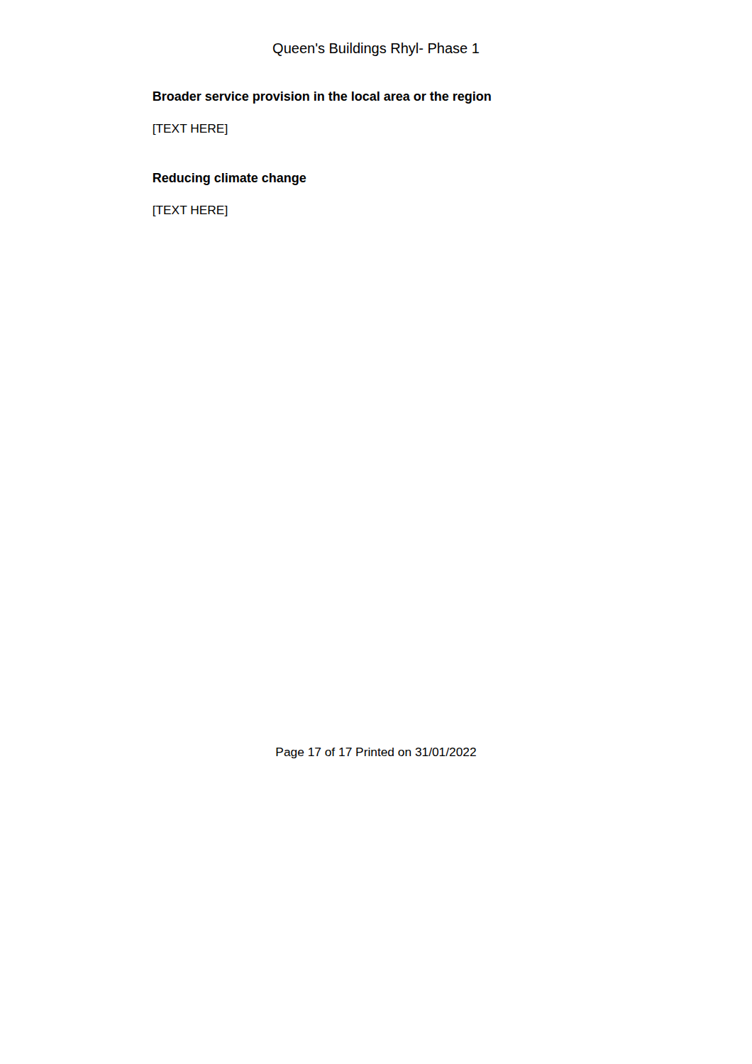Queen's Buildings Rhyl- Phase 1
Broader service provision in the local area or the region
[TEXT HERE]
Reducing climate change
[TEXT HERE]
Page 17 of 17 Printed on 31/01/2022